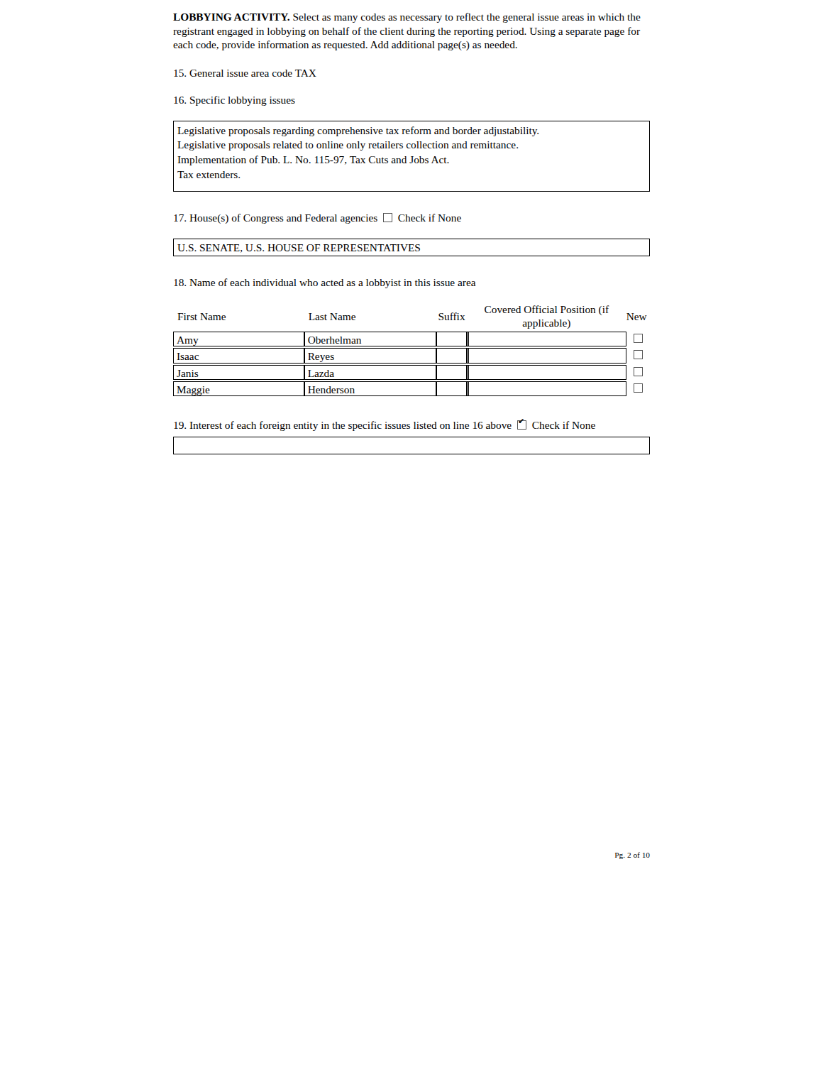LOBBYING ACTIVITY. Select as many codes as necessary to reflect the general issue areas in which the registrant engaged in lobbying on behalf of the client during the reporting period. Using a separate page for each code, provide information as requested. Add additional page(s) as needed.
15. General issue area code TAX
16. Specific lobbying issues
Legislative proposals regarding comprehensive tax reform and border adjustability.
Legislative proposals related to online only retailers collection and remittance.
Implementation of Pub. L. No. 115-97, Tax Cuts and Jobs Act.
Tax extenders.
17. House(s) of Congress and Federal agencies Check if None
U.S. SENATE, U.S. HOUSE OF REPRESENTATIVES
18. Name of each individual who acted as a lobbyist in this issue area
| First Name | Last Name | Suffix | Covered Official Position (if applicable) | New |
| --- | --- | --- | --- | --- |
| Amy | Oberhelman | | | |
| Isaac | Reyes | | | |
| Janis | Lazda | | | |
| Maggie | Henderson | | | |
19. Interest of each foreign entity in the specific issues listed on line 16 above Check if None
Pg. 2 of 10